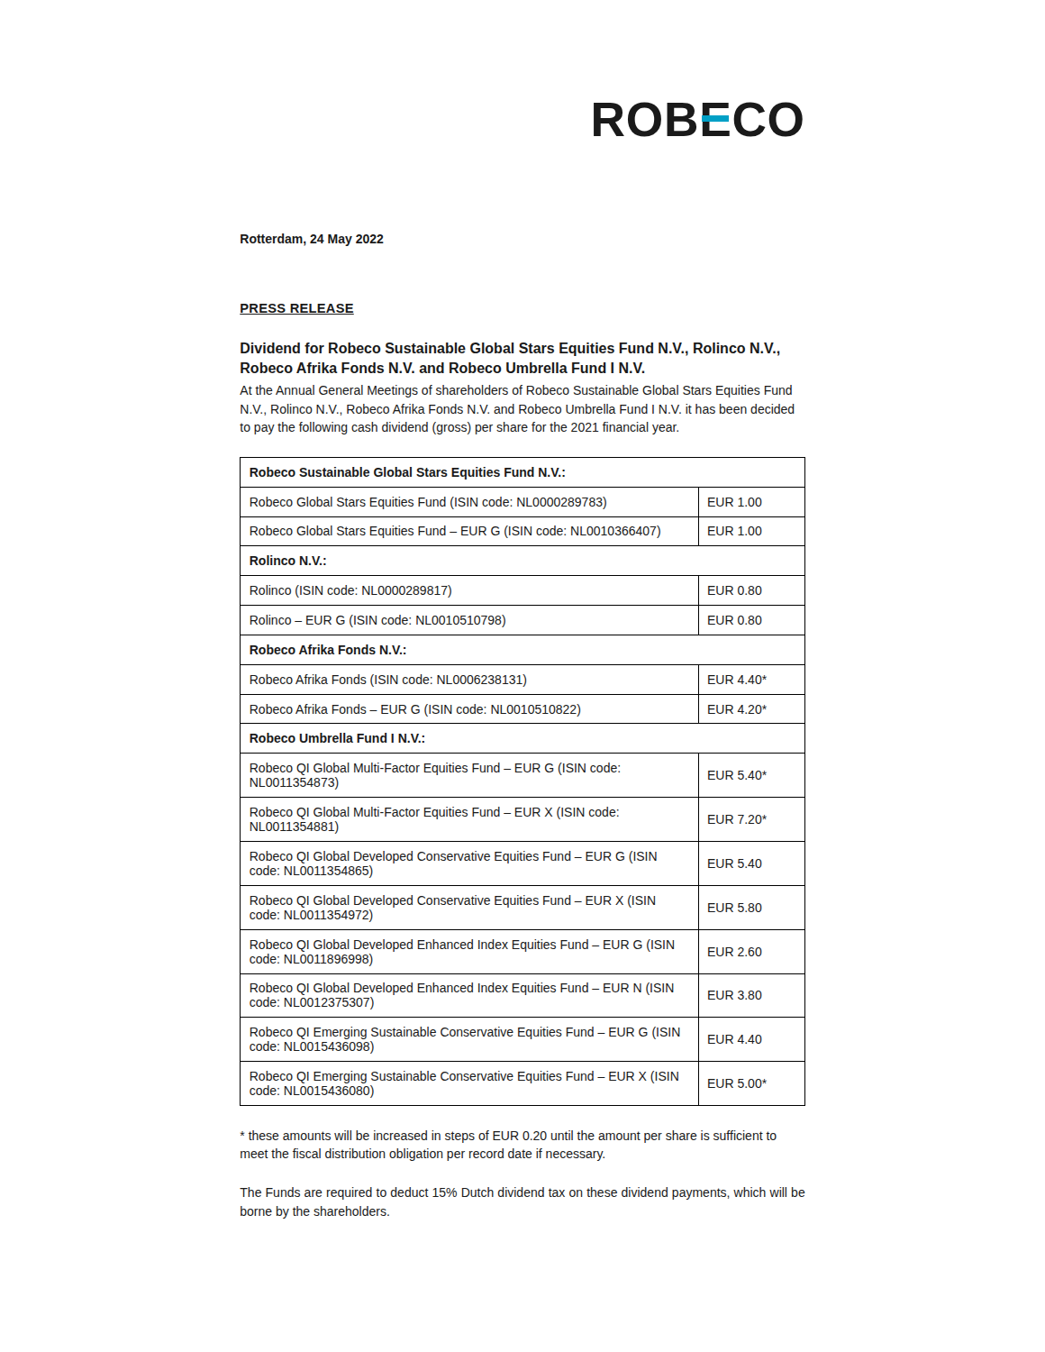ROBECO
Rotterdam, 24 May 2022
PRESS RELEASE
Dividend for Robeco Sustainable Global Stars Equities Fund N.V., Rolinco N.V., Robeco Afrika Fonds N.V. and Robeco Umbrella Fund I N.V.
At the Annual General Meetings of shareholders of Robeco Sustainable Global Stars Equities Fund N.V., Rolinco N.V., Robeco Afrika Fonds N.V. and Robeco Umbrella Fund I N.V. it has been decided to pay the following cash dividend (gross) per share for the 2021 financial year.
| Robeco Sustainable Global Stars Equities Fund N.V.: |
| Robeco Global Stars Equities Fund (ISIN code: NL0000289783) | EUR 1.00 |
| Robeco Global Stars Equities Fund – EUR G (ISIN code: NL0010366407) | EUR 1.00 |
| Rolinco N.V.: |
| Rolinco (ISIN code: NL0000289817) | EUR 0.80 |
| Rolinco – EUR G (ISIN code: NL0010510798) | EUR 0.80 |
| Robeco Afrika Fonds N.V.: |
| Robeco Afrika Fonds (ISIN code: NL0006238131) | EUR 4.40* |
| Robeco Afrika Fonds – EUR G (ISIN code: NL0010510822) | EUR 4.20* |
| Robeco Umbrella Fund I N.V.: |
| Robeco QI Global Multi-Factor Equities Fund – EUR G (ISIN code: NL0011354873) | EUR 5.40* |
| Robeco QI Global Multi-Factor Equities Fund – EUR X (ISIN code: NL0011354881) | EUR 7.20* |
| Robeco QI Global Developed Conservative Equities Fund – EUR G (ISIN code: NL0011354865) | EUR 5.40 |
| Robeco QI Global Developed Conservative Equities Fund – EUR X (ISIN code: NL0011354972) | EUR 5.80 |
| Robeco QI Global Developed Enhanced Index Equities Fund – EUR G (ISIN code: NL0011896998) | EUR 2.60 |
| Robeco QI Global Developed Enhanced Index Equities Fund – EUR N (ISIN code: NL0012375307) | EUR 3.80 |
| Robeco QI Emerging Sustainable Conservative Equities Fund – EUR G (ISIN code: NL0015436098) | EUR 4.40 |
| Robeco QI Emerging Sustainable Conservative Equities Fund – EUR X (ISIN code: NL0015436080) | EUR 5.00* |
* these amounts will be increased in steps of EUR 0.20 until the amount per share is sufficient to meet the fiscal distribution obligation per record date if necessary.
The Funds are required to deduct 15% Dutch dividend tax on these dividend payments, which will be borne by the shareholders.